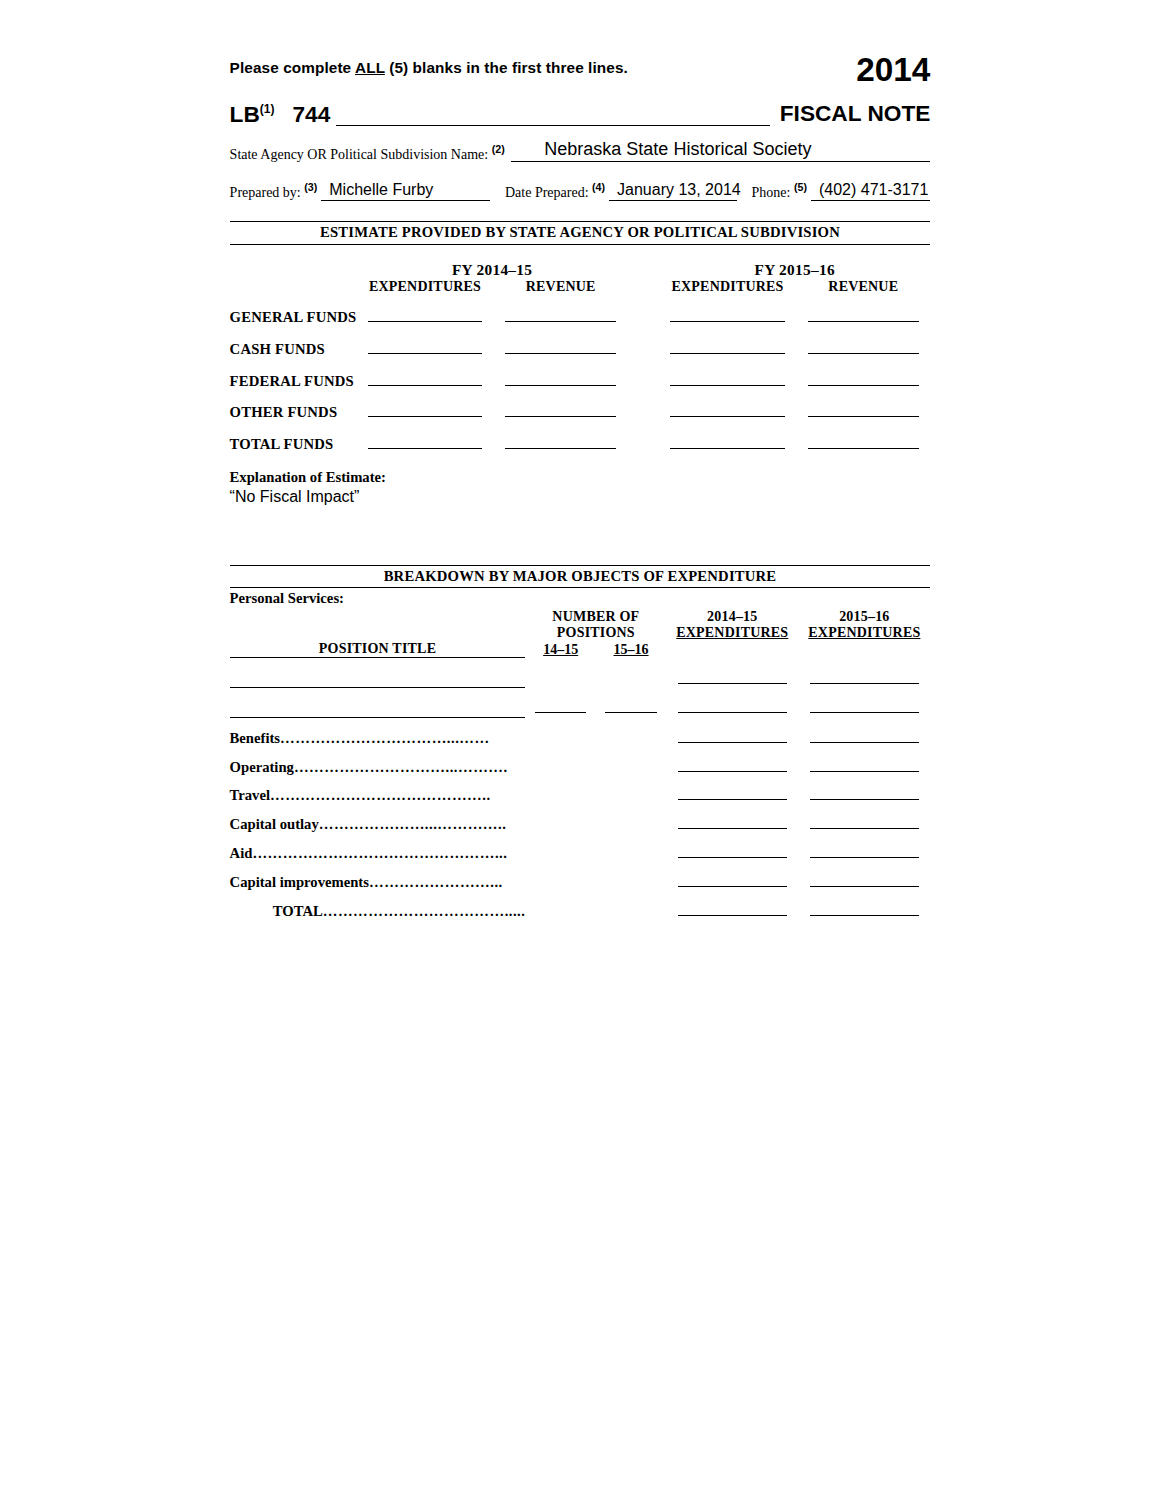Please complete ALL (5) blanks in the first three lines.
2014
LB(1)
744
FISCAL NOTE
State Agency OR Political Subdivision Name: (2)
Nebraska State Historical Society
Prepared by: (3)
Michelle Furby
Date Prepared: (4)
January 13, 2014
Phone: (5)
(402) 471-3171
ESTIMATE PROVIDED BY STATE AGENCY OR POLITICAL SUBDIVISION
| | FY 2014–15 | | FY 2015–16 |
| | EXPENDITURES | REVENUE | | EXPENDITURES | REVENUE |
| GENERAL FUNDS | | | | | |
| CASH FUNDS | | | | | |
| FEDERAL FUNDS | | | | | |
| OTHER FUNDS | | | | | |
| TOTAL FUNDS | | | | | |
Explanation of Estimate:
“No Fiscal Impact”
BREAKDOWN BY MAJOR OBJECTS OF EXPENDITURE
Personal Services:
| | NUMBER OF POSITIONS | 2014–15 EXPENDITURES | 2015–16 EXPENDITURES |
| POSITION TITLE | 14–15 | 15–16 | | |
| Benefits ……………………………...…… | | | | |
| Operating …………………………...………. | | | | |
| Travel …………………………………….. | | | | |
| Capital outlay …………………...………….. | | | | |
| Aid …………………………………………... | | | | |
| Capital improvements ……………………... | | | | |
| TOTAL ………………………………..... | | | | |